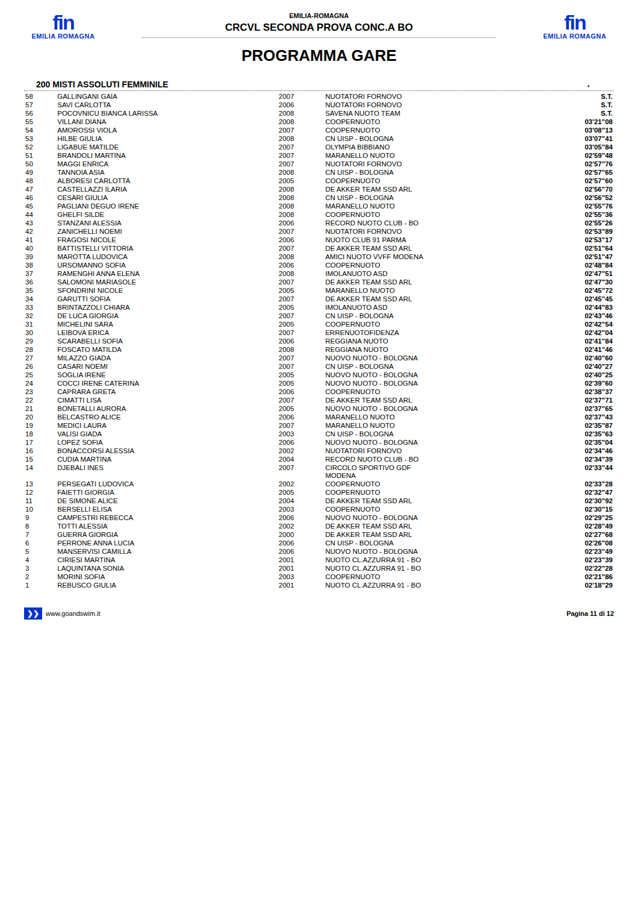fin
EMILIA ROMAGNA
fin
EMILIA ROMAGNA
EMILIA-ROMAGNA
CRCVL SECONDA PROVA CONC.A BO
PROGRAMMA GARE
200 MISTI ASSOLUTI FEMMINILE .
| 58 | GALLINGANI GAIA | 2007 | NUOTATORI FORNOVO | S.T. |
| 57 | SAVI CARLOTTA | 2006 | NUOTATORI FORNOVO | S.T. |
| 56 | POCOVNICU BIANCA LARISSA | 2008 | SAVENA NUOTO TEAM | S.T. |
| 55 | VILLANI DIANA | 2008 | COOPERNUOTO | 03'21"08 |
| 54 | AMOROSSI VIOLA | 2007 | COOPERNUOTO | 03'08"13 |
| 53 | HILBE GIULIA | 2008 | CN UISP - BOLOGNA | 03'07"41 |
| 52 | LIGABUE MATILDE | 2007 | OLYMPIA BIBBIANO | 03'05"84 |
| 51 | BRANDOLI MARTINA | 2007 | MARANELLO NUOTO | 02'59"48 |
| 50 | MAGGI ENRICA | 2007 | NUOTATORI FORNOVO | 02'57"76 |
| 49 | TANNOIA ASIA | 2008 | CN UISP - BOLOGNA | 02'57"65 |
| 48 | ALBORESI CARLOTTA | 2005 | COOPERNUOTO | 02'57"60 |
| 47 | CASTELLAZZI ILARIA | 2008 | DE AKKER TEAM SSD ARL | 02'56"70 |
| 46 | CESARI GIULIA | 2008 | CN UISP - BOLOGNA | 02'56"52 |
| 45 | PAGLIANI DEGUO IRENE | 2008 | MARANELLO NUOTO | 02'55"76 |
| 44 | GHELFI SILDE | 2008 | COOPERNUOTO | 02'55"36 |
| 43 | STANZANI ALESSIA | 2006 | RECORD NUOTO CLUB - BO | 02'55"26 |
| 42 | ZANICHELLI NOEMI | 2007 | NUOTATORI FORNOVO | 02'53"89 |
| 41 | FRAGOSI NICOLE | 2006 | NUOTO CLUB 91 PARMA | 02'53"17 |
| 40 | BATTISTELLI VITTORIA | 2007 | DE AKKER TEAM SSD ARL | 02'51"64 |
| 39 | MAROTTA LUDOVICA | 2008 | AMICI NUOTO VVFF MODENA | 02'51"47 |
| 38 | URSOMANNO SOFIA | 2006 | COOPERNUOTO | 02'48"84 |
| 37 | RAMENGHI ANNA ELENA | 2008 | IMOLANUOTO ASD | 02'47"51 |
| 36 | SALOMONI MARIASOLE | 2007 | DE AKKER TEAM SSD ARL | 02'47"30 |
| 35 | SFONDRINI NICOLE | 2005 | MARANELLO NUOTO | 02'45"72 |
| 34 | GARUTTI SOFIA | 2007 | DE AKKER TEAM SSD ARL | 02'45"45 |
| 33 | BRINTAZZOLI CHIARA | 2005 | IMOLANUOTO ASD | 02'44"83 |
| 32 | DE LUCA GIORGIA | 2007 | CN UISP - BOLOGNA | 02'43"46 |
| 31 | MICHELINI SARA | 2005 | COOPERNUOTO | 02'42"54 |
| 30 | LEIBOVA ERICA | 2007 | ERRENUOTOFIDENZA | 02'42"04 |
| 29 | SCARABELLI SOFIA | 2006 | REGGIANA NUOTO | 02'41"84 |
| 28 | FOSCATO MATILDA | 2008 | REGGIANA NUOTO | 02'41"46 |
| 27 | MILAZZO GIADA | 2007 | NUOVO NUOTO - BOLOGNA | 02'40"60 |
| 26 | CASARI NOEMI | 2007 | CN UISP - BOLOGNA | 02'40"27 |
| 25 | SOGLIA IRENE | 2005 | NUOVO NUOTO - BOLOGNA | 02'40"25 |
| 24 | COCCI IRENE CATERINA | 2005 | NUOVO NUOTO - BOLOGNA | 02'39"60 |
| 23 | CAPRARA GRETA | 2006 | COOPERNUOTO | 02'38"37 |
| 22 | CIMATTI LISA | 2007 | DE AKKER TEAM SSD ARL | 02'37"71 |
| 21 | BONETALLI AURORA | 2005 | NUOVO NUOTO - BOLOGNA | 02'37"65 |
| 20 | BELCASTRO ALICE | 2006 | MARANELLO NUOTO | 02'37"43 |
| 19 | MEDICI LAURA | 2007 | MARANELLO NUOTO | 02'35"87 |
| 18 | VALISI GIADA | 2003 | CN UISP - BOLOGNA | 02'35"63 |
| 17 | LOPEZ SOFIA | 2006 | NUOVO NUOTO - BOLOGNA | 02'35"04 |
| 16 | BONACCORSI ALESSIA | 2002 | NUOTATORI FORNOVO | 02'34"46 |
| 15 | CUDIA MARTINA | 2004 | RECORD NUOTO CLUB - BO | 02'34"39 |
| 14 | DJEBALI INES | 2007 | CIRCOLO SPORTIVO GDF MODENA | 02'33"44 |
| 13 | PERSEGATI LUDOVICA | 2002 | COOPERNUOTO | 02'33"28 |
| 12 | FAIETTI GIORGIA | 2005 | COOPERNUOTO | 02'32"47 |
| 11 | DE SIMONE ALICE | 2004 | DE AKKER TEAM SSD ARL | 02'30"92 |
| 10 | BERSELLI ELISA | 2003 | COOPERNUOTO | 02'30"15 |
| 9 | CAMPESTRI REBECCA | 2006 | NUOVO NUOTO - BOLOGNA | 02'29"25 |
| 8 | TOTTI ALESSIA | 2002 | DE AKKER TEAM SSD ARL | 02'28"49 |
| 7 | GUERRA GIORGIA | 2000 | DE AKKER TEAM SSD ARL | 02'27"68 |
| 6 | PERRONE ANNA LUCIA | 2006 | CN UISP - BOLOGNA | 02'26"08 |
| 5 | MANSERVISI CAMILLA | 2006 | NUOVO NUOTO - BOLOGNA | 02'23"49 |
| 4 | CIRIESI MARTINA | 2001 | NUOTO CL.AZZURRA 91 - BO | 02'23"39 |
| 3 | LAQUINTANA SONIA | 2001 | NUOTO CL.AZZURRA 91 - BO | 02'22"28 |
| 2 | MORINI SOFIA | 2003 | COOPERNUOTO | 02'21"86 |
| 1 | REBUSCO GIULIA | 2001 | NUOTO CL.AZZURRA 91 - BO | 02'18"29 |
❯❯ www.goandswim.it
Pagina 11 di 12